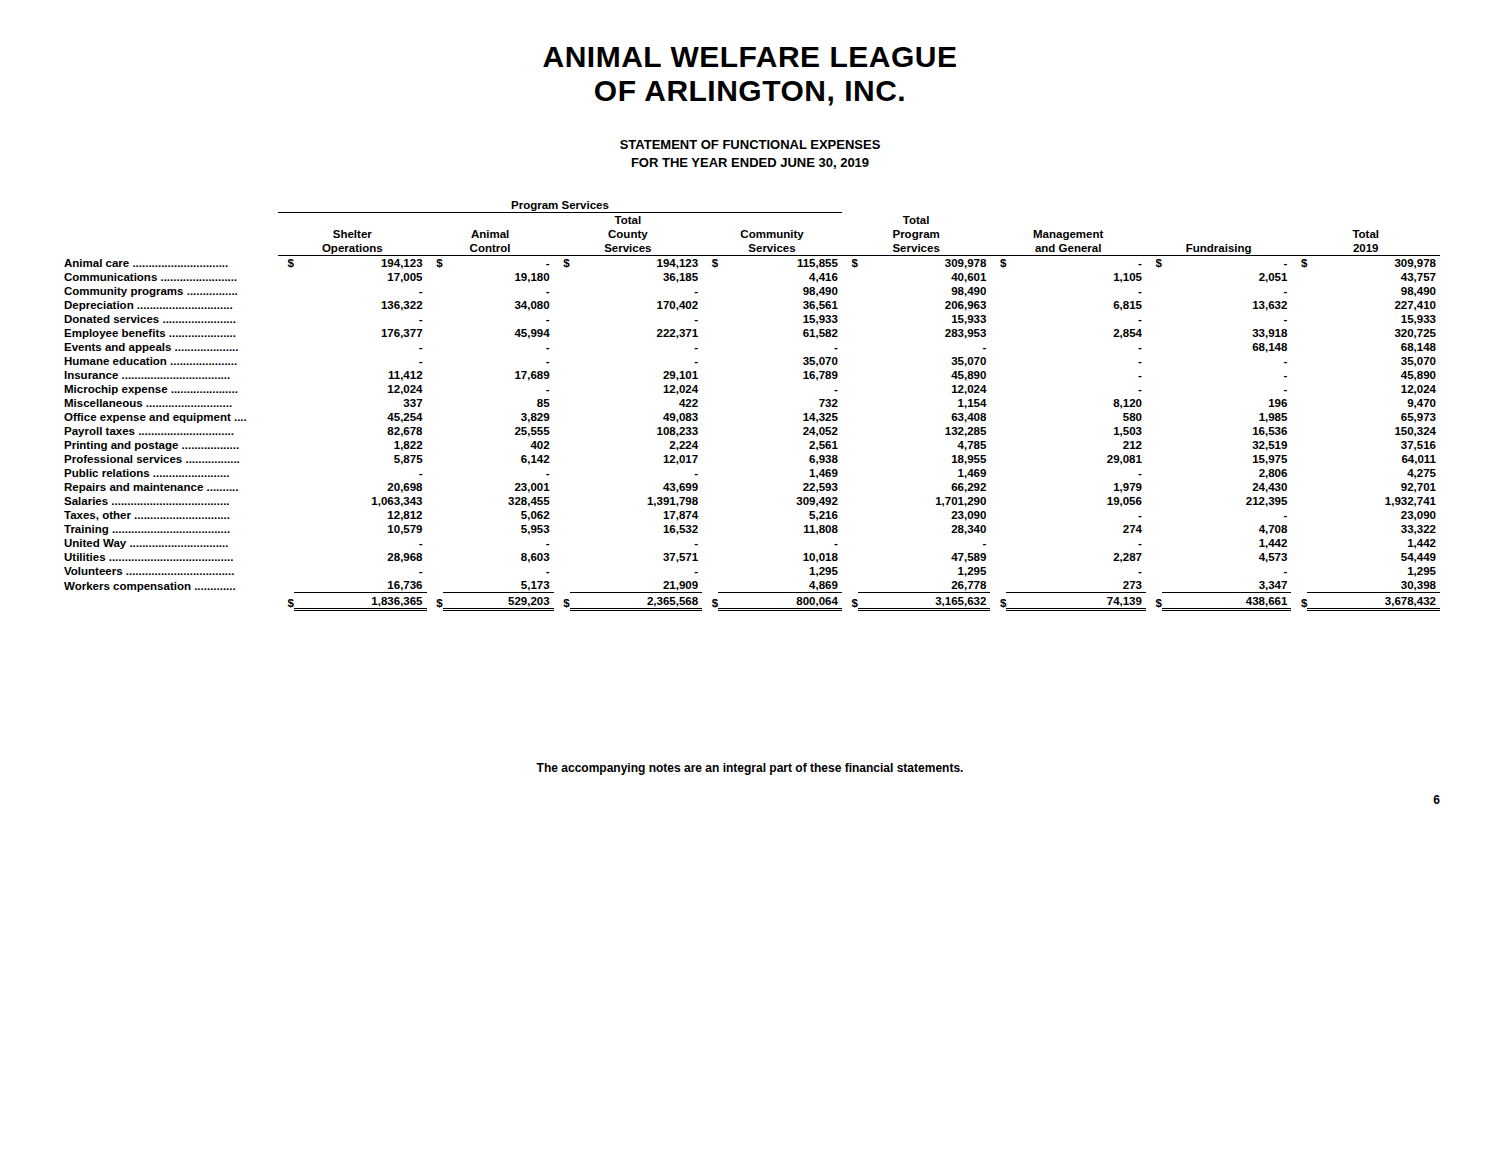ANIMAL WELFARE LEAGUEOF ARLINGTON, INC.
STATEMENT OF FUNCTIONAL EXPENSES
FOR THE YEAR ENDED JUNE 30, 2019
| | Program Services | | | | |
| --- | --- | --- | --- | --- | --- |
| | | | Total | | Total | | | |
| | Shelter | Animal | County | Community | Program | Management | | Total |
| | Operations | Control | Services | Services | Services | and General | Fundraising | 2019 |
| Animal care .............................. | $ | 194,123 | $ | - | $ | 194,123 | $ | 115,855 | $ | 309,978 | $ | - | $ | - | $ | 309,978 |
| Communications ........................ | | 17,005 | | 19,180 | | 36,185 | | 4,416 | | 40,601 | | 1,105 | | 2,051 | | 43,757 |
| Community programs ................ | | - | | - | | - | | 98,490 | | 98,490 | | - | | - | | 98,490 |
| Depreciation .............................. | | 136,322 | | 34,080 | | 170,402 | | 36,561 | | 206,963 | | 6,815 | | 13,632 | | 227,410 |
| Donated services ....................... | | - | | - | | - | | 15,933 | | 15,933 | | - | | - | | 15,933 |
| Employee benefits ..................... | | 176,377 | | 45,994 | | 222,371 | | 61,582 | | 283,953 | | 2,854 | | 33,918 | | 320,725 |
| Events and appeals .................... | | - | | - | | - | | - | | - | | - | | 68,148 | | 68,148 |
| Humane education ..................... | | - | | - | | - | | 35,070 | | 35,070 | | - | | - | | 35,070 |
| Insurance .................................. | | 11,412 | | 17,689 | | 29,101 | | 16,789 | | 45,890 | | - | | - | | 45,890 |
| Microchip expense ..................... | | 12,024 | | - | | 12,024 | | - | | 12,024 | | - | | - | | 12,024 |
| Miscellaneous ........................... | | 337 | | 85 | | 422 | | 732 | | 1,154 | | 8,120 | | 196 | | 9,470 |
| Office expense and equipment .... | | 45,254 | | 3,829 | | 49,083 | | 14,325 | | 63,408 | | 580 | | 1,985 | | 65,973 |
| Payroll taxes .............................. | | 82,678 | | 25,555 | | 108,233 | | 24,052 | | 132,285 | | 1,503 | | 16,536 | | 150,324 |
| Printing and postage .................. | | 1,822 | | 402 | | 2,224 | | 2,561 | | 4,785 | | 212 | | 32,519 | | 37,516 |
| Professional services ................. | | 5,875 | | 6,142 | | 12,017 | | 6,938 | | 18,955 | | 29,081 | | 15,975 | | 64,011 |
| Public relations ........................ | | - | | - | | - | | 1,469 | | 1,469 | | - | | 2,806 | | 4,275 |
| Repairs and maintenance .......... | | 20,698 | | 23,001 | | 43,699 | | 22,593 | | 66,292 | | 1,979 | | 24,430 | | 92,701 |
| Salaries ..................................... | | 1,063,343 | | 328,455 | | 1,391,798 | | 309,492 | | 1,701,290 | | 19,056 | | 212,395 | | 1,932,741 |
| Taxes, other .............................. | | 12,812 | | 5,062 | | 17,874 | | 5,216 | | 23,090 | | - | | - | | 23,090 |
| Training ..................................... | | 10,579 | | 5,953 | | 16,532 | | 11,808 | | 28,340 | | 274 | | 4,708 | | 33,322 |
| United Way ............................... | | - | | - | | - | | - | | - | | - | | 1,442 | | 1,442 |
| Utilities ....................................... | | 28,968 | | 8,603 | | 37,571 | | 10,018 | | 47,589 | | 2,287 | | 4,573 | | 54,449 |
| Volunteers .................................. | | - | | - | | - | | 1,295 | | 1,295 | | - | | - | | 1,295 |
| Workers compensation ............. | | 16,736 | | 5,173 | | 21,909 | | 4,869 | | 26,778 | | 273 | | 3,347 | | 30,398 |
| | $ | 1,836,365 | $ | 529,203 | $ | 2,365,568 | $ | 800,064 | $ | 3,165,632 | $ | 74,139 | $ | 438,661 | $ | 3,678,432 |
The accompanying notes are an integral part of these financial statements.
6